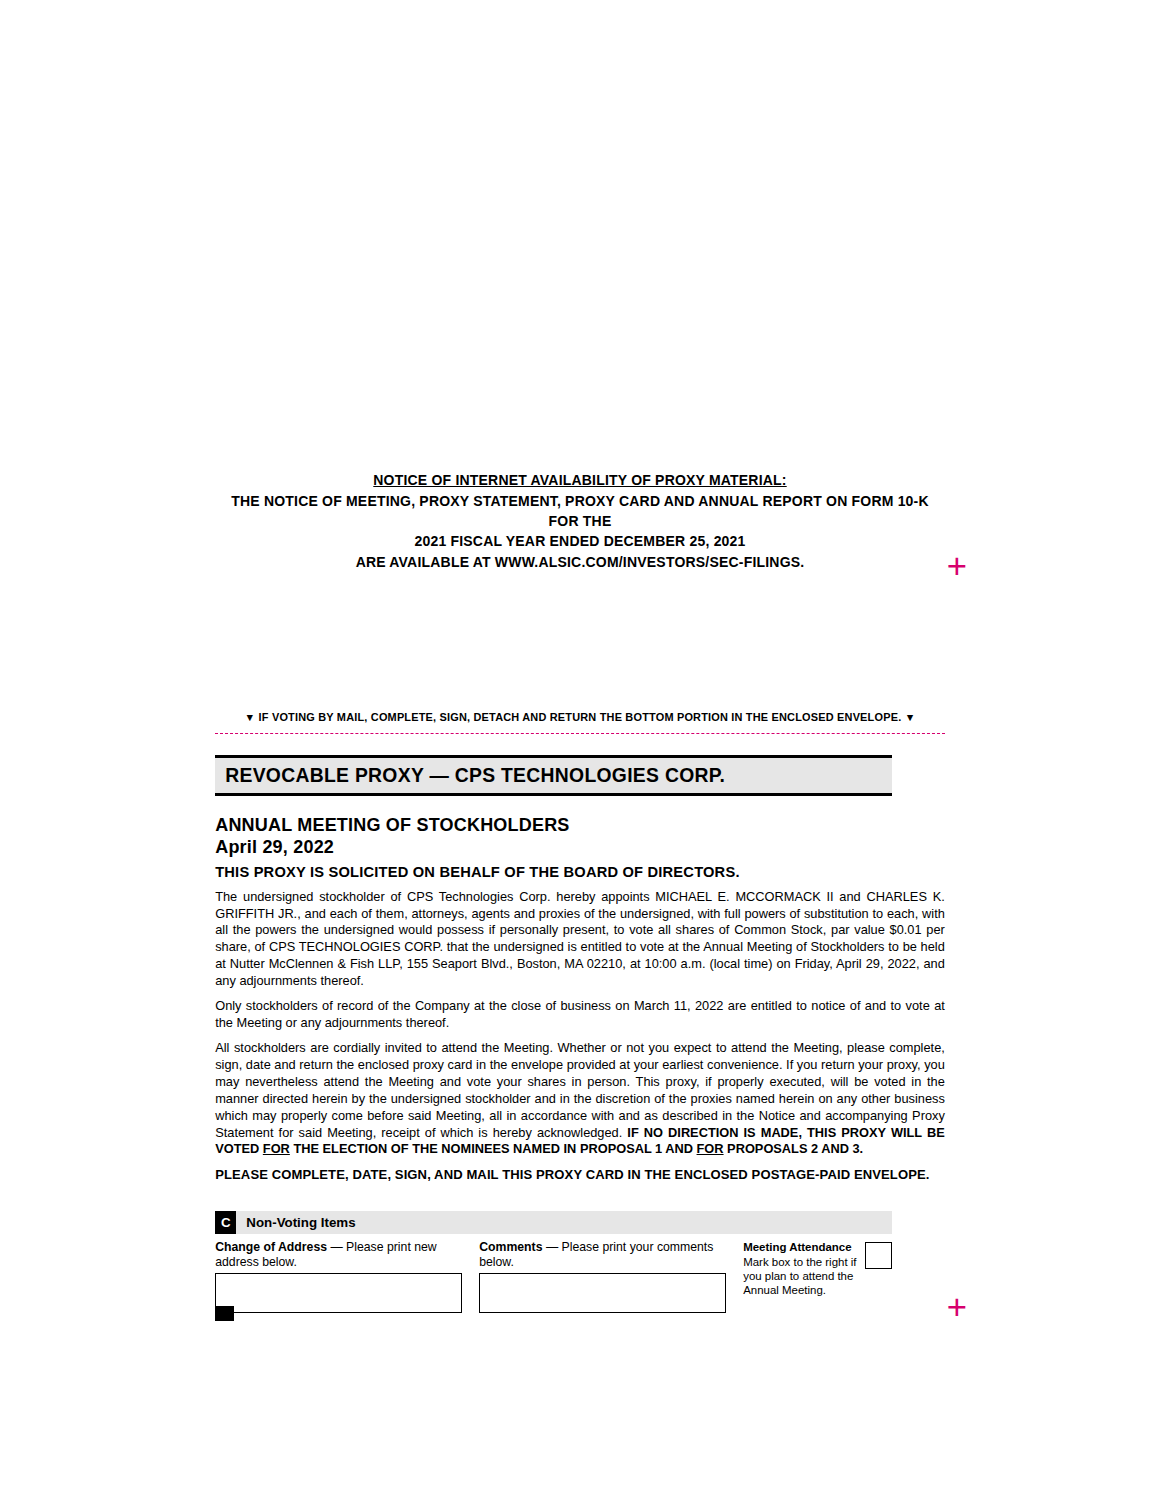Notice of Internet Availability of Proxy Material:
The Notice of Meeting, Proxy Statement, Proxy Card and Annual Report on Form 10-K for the
2021 fiscal year ended December 25, 2021
are available at www.alsic.com/investors/sec-filings.
▼ If voting by mail, complete, sign, detach and return the bottom portion in the enclosed envelope. ▼
+
Revocable Proxy — CPS Technologies Corp.
Annual Meeting of Stockholders
April 29, 2022
This proxy is solicited on behalf of the Board of Directors.
The undersigned stockholder of CPS Technologies Corp. hereby appoints MICHAEL E. MCCORMACK II and CHARLES K. GRIFFITH JR., and each of them, attorneys, agents and proxies of the undersigned, with full powers of substitution to each, with all the powers the undersigned would possess if personally present, to vote all shares of Common Stock, par value $0.01 per share, of CPS TECHNOLOGIES CORP. that the undersigned is entitled to vote at the Annual Meeting of Stockholders to be held at Nutter McClennen & Fish LLP, 155 Seaport Blvd., Boston, MA 02210, at 10:00 a.m. (local time) on Friday, April 29, 2022, and any adjournments thereof.
Only stockholders of record of the Company at the close of business on March 11, 2022 are entitled to notice of and to vote at the Meeting or any adjournments thereof.
All stockholders are cordially invited to attend the Meeting. Whether or not you expect to attend the Meeting, please complete, sign, date and return the enclosed proxy card in the envelope provided at your earliest convenience. If you return your proxy, you may nevertheless attend the Meeting and vote your shares in person. This proxy, if properly executed, will be voted in the manner directed herein by the undersigned stockholder and in the discretion of the proxies named herein on any other business which may properly come before said Meeting, all in accordance with and as described in the Notice and accompanying Proxy Statement for said Meeting, receipt of which is hereby acknowledged. If no direction is made, this proxy will be voted for the election of the nominees named in Proposal 1 and for Proposals 2 and 3.
Please complete, date, sign, and mail this proxy card in the enclosed postage-paid envelope.
C
Non-Voting Items
Change of Address — Please print new address below.
Comments — Please print your comments below.
Meeting Attendance
Mark box to the right if you plan to attend the Annual Meeting.
+